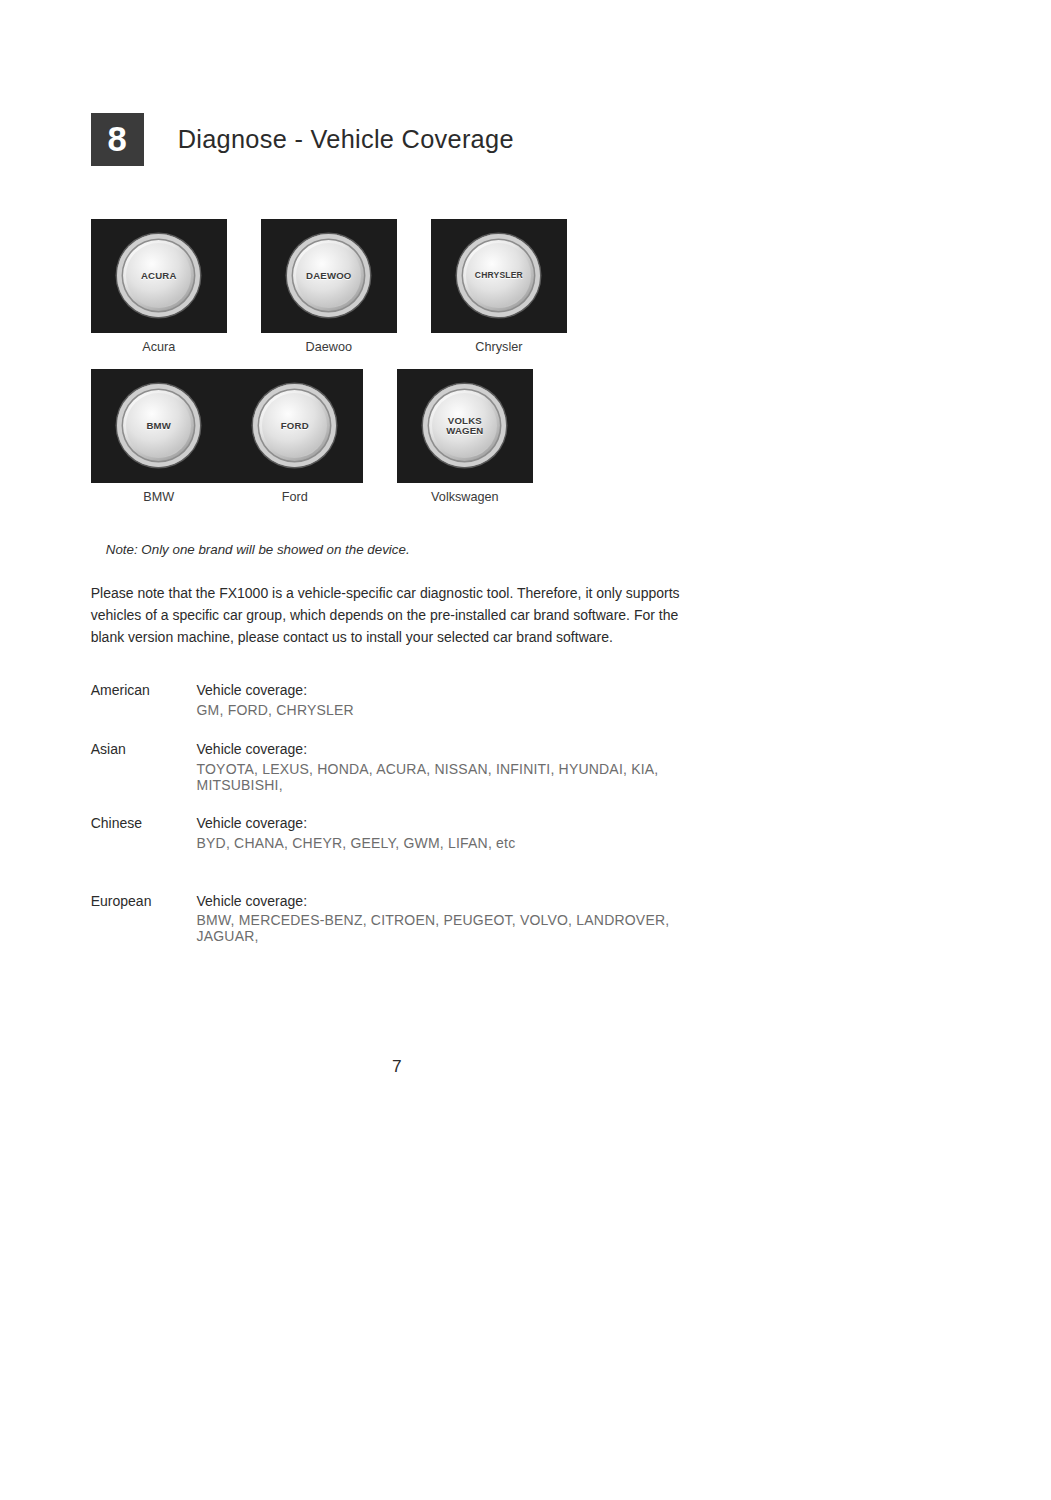8
Diagnose - Vehicle Coverage
ACURA
Acura
DAEWOO
Daewoo
CHRYSLER
Chrysler
BMW
BMW
FORD
Ford
VOLKS
WAGEN
Volkswagen
Note: Only one brand will be showed on the device.
Please note that the FX1000 is a vehicle-specific car diagnostic tool. Therefore, it only supports vehicles of a specific car group, which depends on the pre-installed car brand software. For the blank version machine, please contact us to install your selected car brand software.
| American | Vehicle coverage: GM, FORD, CHRYSLER |
| Asian | Vehicle coverage: TOYOTA, LEXUS, HONDA, ACURA, NISSAN, INFINITI, HYUNDAI, KIA, MITSUBISHI, |
| Chinese | Vehicle coverage: BYD, CHANA, CHEYR, GEELY, GWM, LIFAN, etc |
| European | Vehicle coverage: BMW, MERCEDES-BENZ, CITROEN, PEUGEOT, VOLVO, LANDROVER, JAGUAR, |
7